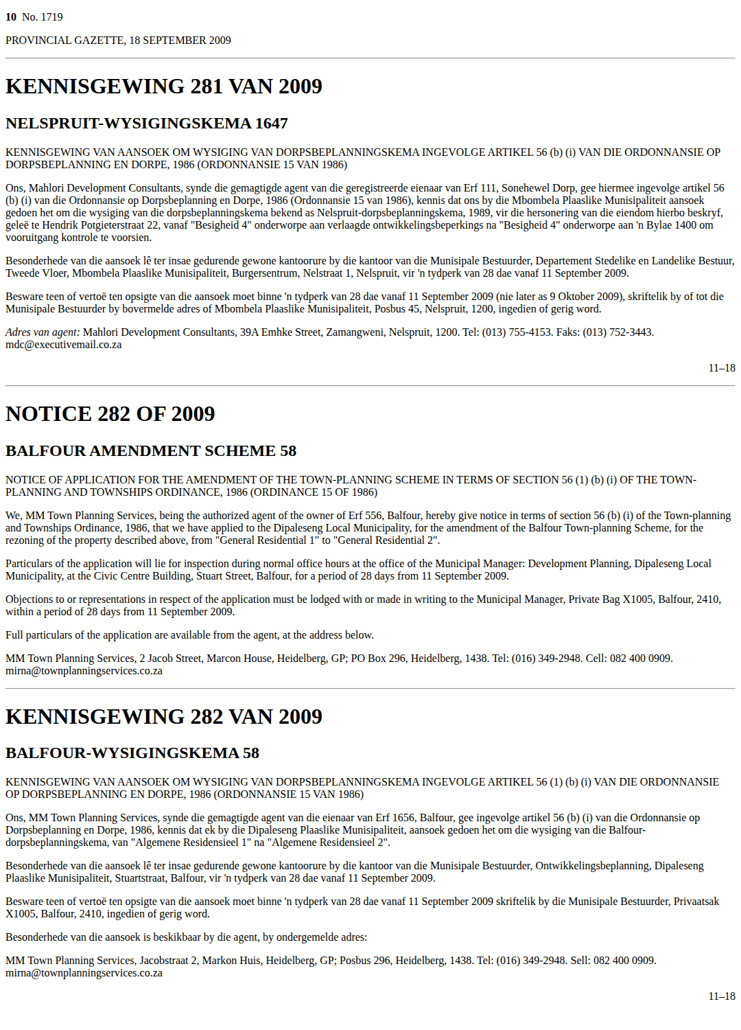10 No. 1719
PROVINCIAL GAZETTE, 18 SEPTEMBER 2009
KENNISGEWING 281 VAN 2009
NELSPRUIT-WYSIGINGSKEMA 1647
KENNISGEWING VAN AANSOEK OM WYSIGING VAN DORPSBEPLANNINGSKEMA INGEVOLGE ARTIKEL 56 (b) (i) VAN DIE ORDONNANSIE OP DORPSBEPLANNING EN DORPE, 1986 (ORDONNANSIE 15 VAN 1986)
Ons, Mahlori Development Consultants, synde die gemagtigde agent van die geregistreerde eienaar van Erf 111, Sonehewel Dorp, gee hiermee ingevolge artikel 56 (b) (i) van die Ordonnansie op Dorpsbeplanning en Dorpe, 1986 (Ordonnansie 15 van 1986), kennis dat ons by die Mbombela Plaaslike Munisipaliteit aansoek gedoen het om die wysiging van die dorpsbeplanningskema bekend as Nelspruit-dorpsbeplanningskema, 1989, vir die hersonering van die eiendom hierbo beskryf, geleë te Hendrik Potgieterstraat 22, vanaf "Besigheid 4" onderworpe aan verlaagde ontwikkelingsbeperkings na "Besigheid 4" onderworpe aan 'n Bylae 1400 om vooruitgang kontrole te voorsien.
Besonderhede van die aansoek lê ter insae gedurende gewone kantoorure by die kantoor van die Munisipale Bestuurder, Departement Stedelike en Landelike Bestuur, Tweede Vloer, Mbombela Plaaslike Munisipaliteit, Burgersentrum, Nelstraat 1, Nelspruit, vir 'n tydperk van 28 dae vanaf 11 September 2009.
Besware teen of vertoë ten opsigte van die aansoek moet binne 'n tydperk van 28 dae vanaf 11 September 2009 (nie later as 9 Oktober 2009), skriftelik by of tot die Munisipale Bestuurder by bovermelde adres of Mbombela Plaaslike Munisipaliteit, Posbus 45, Nelspruit, 1200, ingedien of gerig word.
Adres van agent: Mahlori Development Consultants, 39A Emhke Street, Zamangweni, Nelspruit, 1200. Tel: (013) 755-4153. Faks: (013) 752-3443. mdc@executivemail.co.za
11–18
NOTICE 282 OF 2009
BALFOUR AMENDMENT SCHEME 58
NOTICE OF APPLICATION FOR THE AMENDMENT OF THE TOWN-PLANNING SCHEME IN TERMS OF SECTION 56 (1) (b) (i) OF THE TOWN-PLANNING AND TOWNSHIPS ORDINANCE, 1986 (ORDINANCE 15 OF 1986)
We, MM Town Planning Services, being the authorized agent of the owner of Erf 556, Balfour, hereby give notice in terms of section 56 (b) (i) of the Town-planning and Townships Ordinance, 1986, that we have applied to the Dipaleseng Local Municipality, for the amendment of the Balfour Town-planning Scheme, for the rezoning of the property described above, from "General Residential 1" to "General Residential 2".
Particulars of the application will lie for inspection during normal office hours at the office of the Municipal Manager: Development Planning, Dipaleseng Local Municipality, at the Civic Centre Building, Stuart Street, Balfour, for a period of 28 days from 11 September 2009.
Objections to or representations in respect of the application must be lodged with or made in writing to the Municipal Manager, Private Bag X1005, Balfour, 2410, within a period of 28 days from 11 September 2009.
Full particulars of the application are available from the agent, at the address below.
MM Town Planning Services, 2 Jacob Street, Marcon House, Heidelberg, GP; PO Box 296, Heidelberg, 1438. Tel: (016) 349-2948. Cell: 082 400 0909. mirna@townplanningservices.co.za
KENNISGEWING 282 VAN 2009
BALFOUR-WYSIGINGSKEMA 58
KENNISGEWING VAN AANSOEK OM WYSIGING VAN DORPSBEPLANNINGSKEMA INGEVOLGE ARTIKEL 56 (1) (b) (i) VAN DIE ORDONNANSIE OP DORPSBEPLANNING EN DORPE, 1986 (ORDONNANSIE 15 VAN 1986)
Ons, MM Town Planning Services, synde die gemagtigde agent van die eienaar van Erf 1656, Balfour, gee ingevolge artikel 56 (b) (i) van die Ordonnansie op Dorpsbeplanning en Dorpe, 1986, kennis dat ek by die Dipaleseng Plaaslike Munisipaliteit, aansoek gedoen het om die wysiging van die Balfour-dorpsbeplanningskema, van "Algemene Residensieel 1" na "Algemene Residensieel 2".
Besonderhede van die aansoek lê ter insae gedurende gewone kantoorure by die kantoor van die Munisipale Bestuurder, Ontwikkelingsbeplanning, Dipaleseng Plaaslike Munisipaliteit, Stuartstraat, Balfour, vir 'n tydperk van 28 dae vanaf 11 September 2009.
Besware teen of vertoë ten opsigte van die aansoek moet binne 'n tydperk van 28 dae vanaf 11 September 2009 skriftelik by die Munisipale Bestuurder, Privaatsak X1005, Balfour, 2410, ingedien of gerig word.
Besonderhede van die aansoek is beskikbaar by die agent, by ondergemelde adres:
MM Town Planning Services, Jacobstraat 2, Markon Huis, Heidelberg, GP; Posbus 296, Heidelberg, 1438. Tel: (016) 349-2948. Sell: 082 400 0909. mirna@townplanningservices.co.za
11–18